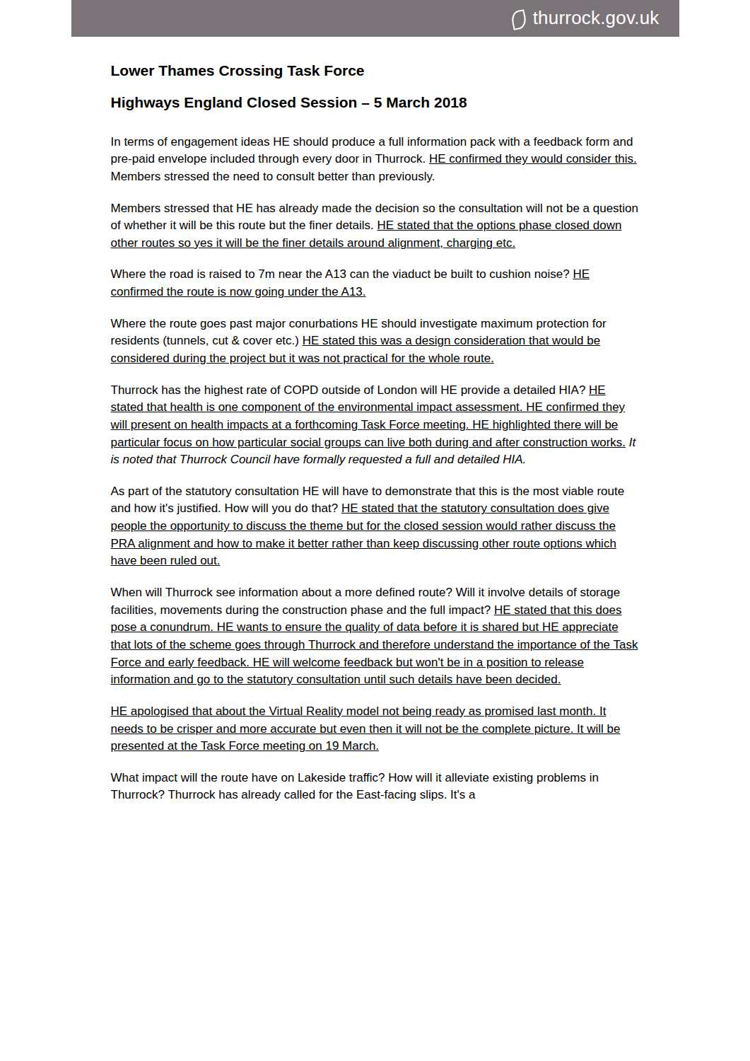thurrock.gov.uk
Lower Thames Crossing Task Force
Highways England Closed Session – 5 March 2018
In terms of engagement ideas HE should produce a full information pack with a feedback form and pre-paid envelope included through every door in Thurrock. HE confirmed they would consider this. Members stressed the need to consult better than previously.
Members stressed that HE has already made the decision so the consultation will not be a question of whether it will be this route but the finer details. HE stated that the options phase closed down other routes so yes it will be the finer details around alignment, charging etc.
Where the road is raised to 7m near the A13 can the viaduct be built to cushion noise? HE confirmed the route is now going under the A13.
Where the route goes past major conurbations HE should investigate maximum protection for residents (tunnels, cut & cover etc.) HE stated this was a design consideration that would be considered during the project but it was not practical for the whole route.
Thurrock has the highest rate of COPD outside of London will HE provide a detailed HIA? HE stated that health is one component of the environmental impact assessment. HE confirmed they will present on health impacts at a forthcoming Task Force meeting. HE highlighted there will be particular focus on how particular social groups can live both during and after construction works. It is noted that Thurrock Council have formally requested a full and detailed HIA.
As part of the statutory consultation HE will have to demonstrate that this is the most viable route and how it's justified. How will you do that? HE stated that the statutory consultation does give people the opportunity to discuss the theme but for the closed session would rather discuss the PRA alignment and how to make it better rather than keep discussing other route options which have been ruled out.
When will Thurrock see information about a more defined route? Will it involve details of storage facilities, movements during the construction phase and the full impact? HE stated that this does pose a conundrum. HE wants to ensure the quality of data before it is shared but HE appreciate that lots of the scheme goes through Thurrock and therefore understand the importance of the Task Force and early feedback. HE will welcome feedback but won't be in a position to release information and go to the statutory consultation until such details have been decided.
HE apologised that about the Virtual Reality model not being ready as promised last month. It needs to be crisper and more accurate but even then it will not be the complete picture. It will be presented at the Task Force meeting on 19 March.
What impact will the route have on Lakeside traffic? How will it alleviate existing problems in Thurrock? Thurrock has already called for the East-facing slips. It's a